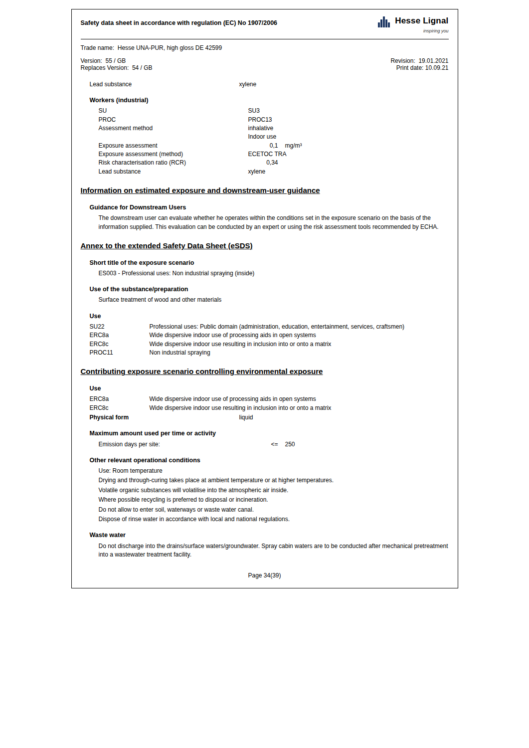Safety data sheet in accordance with regulation (EC) No 1907/2006
Hesse Lignal
inspiring you
Trade name: Hesse UNA-PUR, high gloss DE 42599
Version: 55 / GB
Revision: 19.01.2021
Replaces Version: 54 / GB
Print date: 10.09.21
Lead substance
xylene
Workers (industrial)
SU
SU3
PROC
PROC13
Assessment method
inhalative
Indoor use
Exposure assessment
0,1
mg/m³
Exposure assessment (method)
ECETOC TRA
Risk characterisation ratio (RCR)
0,34
Lead substance
xylene
Information on estimated exposure and downstream-user guidance
Guidance for Downstream Users
The downstream user can evaluate whether he operates within the conditions set in the exposure scenario on the basis of the information supplied. This evaluation can be conducted by an expert or using the risk assessment tools recommended by ECHA.
Annex to the extended Safety Data Sheet (eSDS)
Short title of the exposure scenario
ES003 - Professional uses: Non industrial spraying (inside)
Use of the substance/preparation
Surface treatment of wood and other materials
Use
| SU22 | Professional uses: Public domain (administration, education, entertainment, services, craftsmen) |
| ERC8a | Wide dispersive indoor use of processing aids in open systems |
| ERC8c | Wide dispersive indoor use resulting in inclusion into or onto a matrix |
| PROC11 | Non industrial spraying |
Contributing exposure scenario controlling environmental exposure
Use
| ERC8a | Wide dispersive indoor use of processing aids in open systems |
| ERC8c | Wide dispersive indoor use resulting in inclusion into or onto a matrix |
Physical form
liquid
Maximum amount used per time or activity
Emission days per site:
<=
250
Other relevant operational conditions
Use: Room temperature
Drying and through-curing takes place at ambient temperature or at higher temperatures.
Volatile organic substances will volatilise into the atmospheric air inside.
Where possible recycling is preferred to disposal or incineration.
Do not allow to enter soil, waterways or waste water canal.
Dispose of rinse water in accordance with local and national regulations.
Waste water
Do not discharge into the drains/surface waters/groundwater. Spray cabin waters are to be conducted after mechanical pretreatment into a wastewater treatment facility.
Page 34(39)